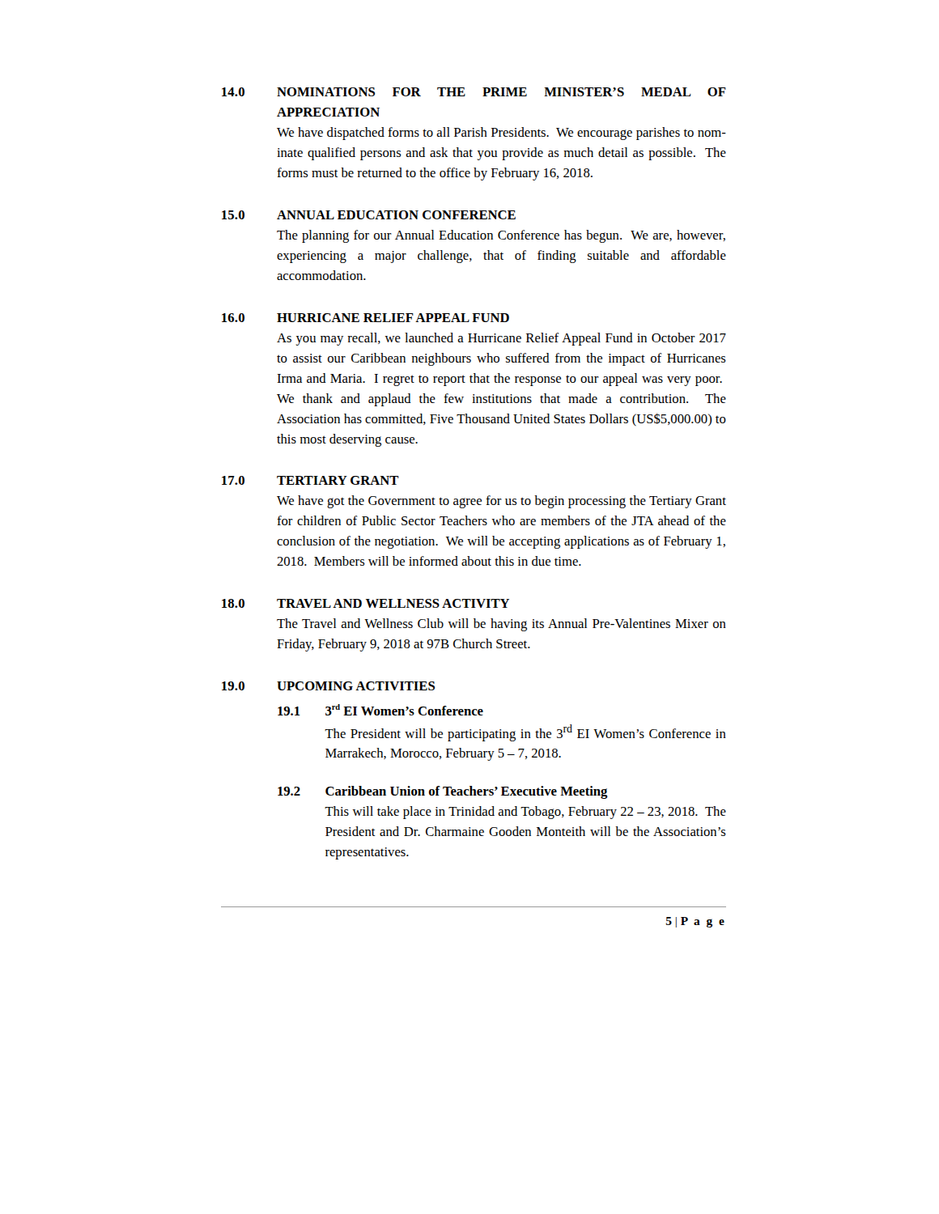14.0
NOMINATIONS FOR THE PRIME MINISTER’S MEDAL OF APPRECIATION
We have dispatched forms to all Parish Presidents. We encourage parishes to nominate qualified persons and ask that you provide as much detail as possible. The forms must be returned to the office by February 16, 2018.
15.0
ANNUAL EDUCATION CONFERENCE
The planning for our Annual Education Conference has begun. We are, however, experiencing a major challenge, that of finding suitable and affordable accommodation.
16.0
HURRICANE RELIEF APPEAL FUND
As you may recall, we launched a Hurricane Relief Appeal Fund in October 2017 to assist our Caribbean neighbours who suffered from the impact of Hurricanes Irma and Maria. I regret to report that the response to our appeal was very poor. We thank and applaud the few institutions that made a contribution. The Association has committed, Five Thousand United States Dollars (US$5,000.00) to this most deserving cause.
17.0
TERTIARY GRANT
We have got the Government to agree for us to begin processing the Tertiary Grant for children of Public Sector Teachers who are members of the JTA ahead of the conclusion of the negotiation. We will be accepting applications as of February 1, 2018. Members will be informed about this in due time.
18.0
TRAVEL AND WELLNESS ACTIVITY
The Travel and Wellness Club will be having its Annual Pre-Valentines Mixer on Friday, February 9, 2018 at 97B Church Street.
19.0
UPCOMING ACTIVITIES
19.1
3rd EI Women’s Conference
The President will be participating in the 3rd EI Women’s Conference in Marrakech, Morocco, February 5 – 7, 2018.
19.2
Caribbean Union of Teachers’ Executive Meeting
This will take place in Trinidad and Tobago, February 22 – 23, 2018. The President and Dr. Charmaine Gooden Monteith will be the Association’s representatives.
5 | P a g e